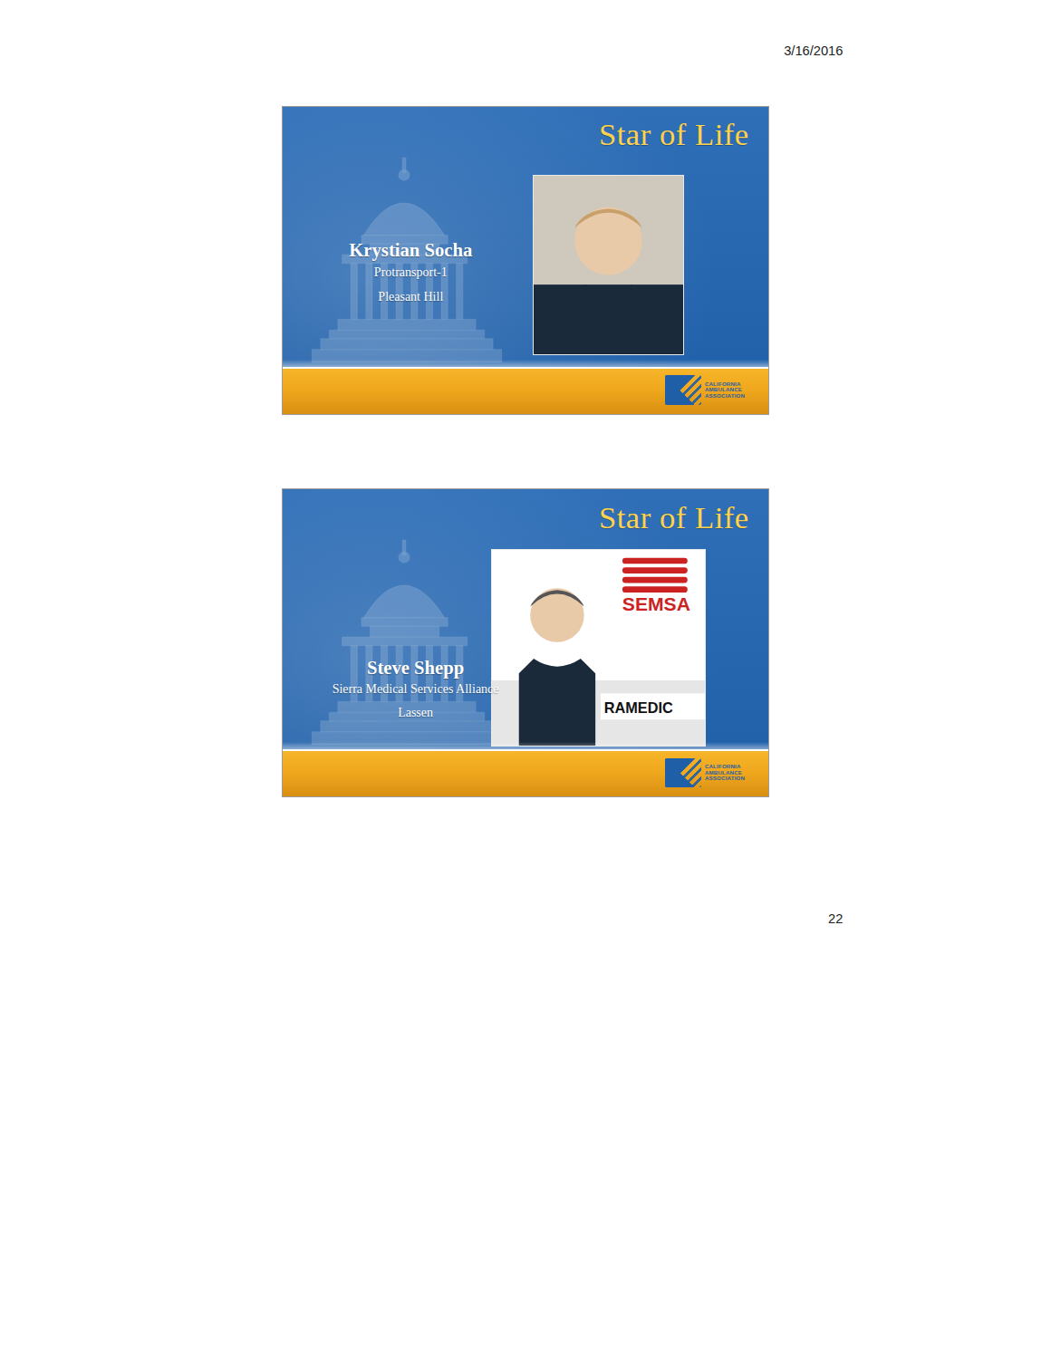3/16/2016
Star of Life
Krystian Socha Protransport-1 Pleasant Hill
CALIFORNIA
AMBULANCE
ASSOCIATION
Star of Life
Steve Shepp Sierra Medical Services Alliance Lassen
CALIFORNIA
AMBULANCE
ASSOCIATION
22